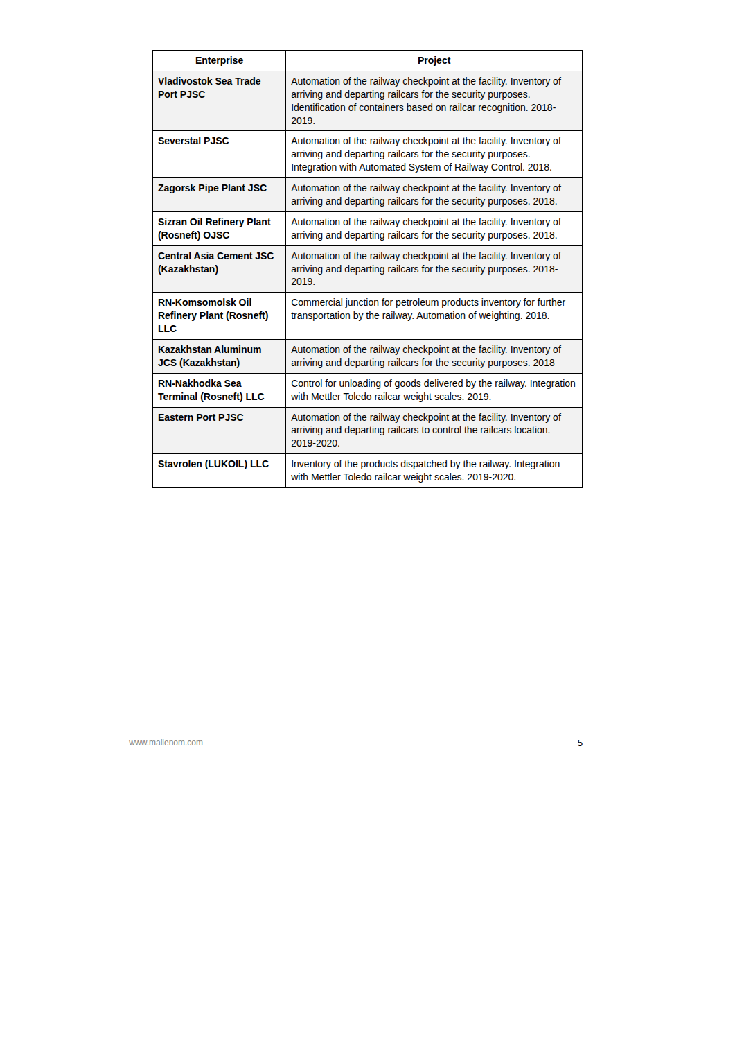| Enterprise | Project |
| --- | --- |
| Vladivostok Sea Trade Port PJSC | Automation of the railway checkpoint at the facility. Inventory of arriving and departing railcars for the security purposes. Identification of containers based on railcar recognition. 2018-2019. |
| Severstal PJSC | Automation of the railway checkpoint at the facility. Inventory of arriving and departing railcars for the security purposes. Integration with Automated System of Railway Control. 2018. |
| Zagorsk Pipe Plant JSC | Automation of the railway checkpoint at the facility. Inventory of arriving and departing railcars for the security purposes. 2018. |
| Sizran Oil Refinery Plant (Rosneft) OJSC | Automation of the railway checkpoint at the facility. Inventory of arriving and departing railcars for the security purposes. 2018. |
| Central Asia Cement JSC (Kazakhstan) | Automation of the railway checkpoint at the facility. Inventory of arriving and departing railcars for the security purposes. 2018-2019. |
| RN-Komsomolsk Oil Refinery Plant (Rosneft) LLC | Commercial junction for petroleum products inventory for further transportation by the railway. Automation of weighting. 2018. |
| Kazakhstan Aluminum JCS (Kazakhstan) | Automation of the railway checkpoint at the facility. Inventory of arriving and departing railcars for the security purposes. 2018 |
| RN-Nakhodka Sea Terminal (Rosneft) LLC | Control for unloading of goods delivered by the railway. Integration with Mettler Toledo railcar weight scales. 2019. |
| Eastern Port PJSC | Automation of the railway checkpoint at the facility. Inventory of arriving and departing railcars to control the railcars location. 2019-2020. |
| Stavrolen (LUKOIL) LLC | Inventory of the products dispatched by the railway. Integration with Mettler Toledo railcar weight scales. 2019-2020. |
www.mallenom.com 5